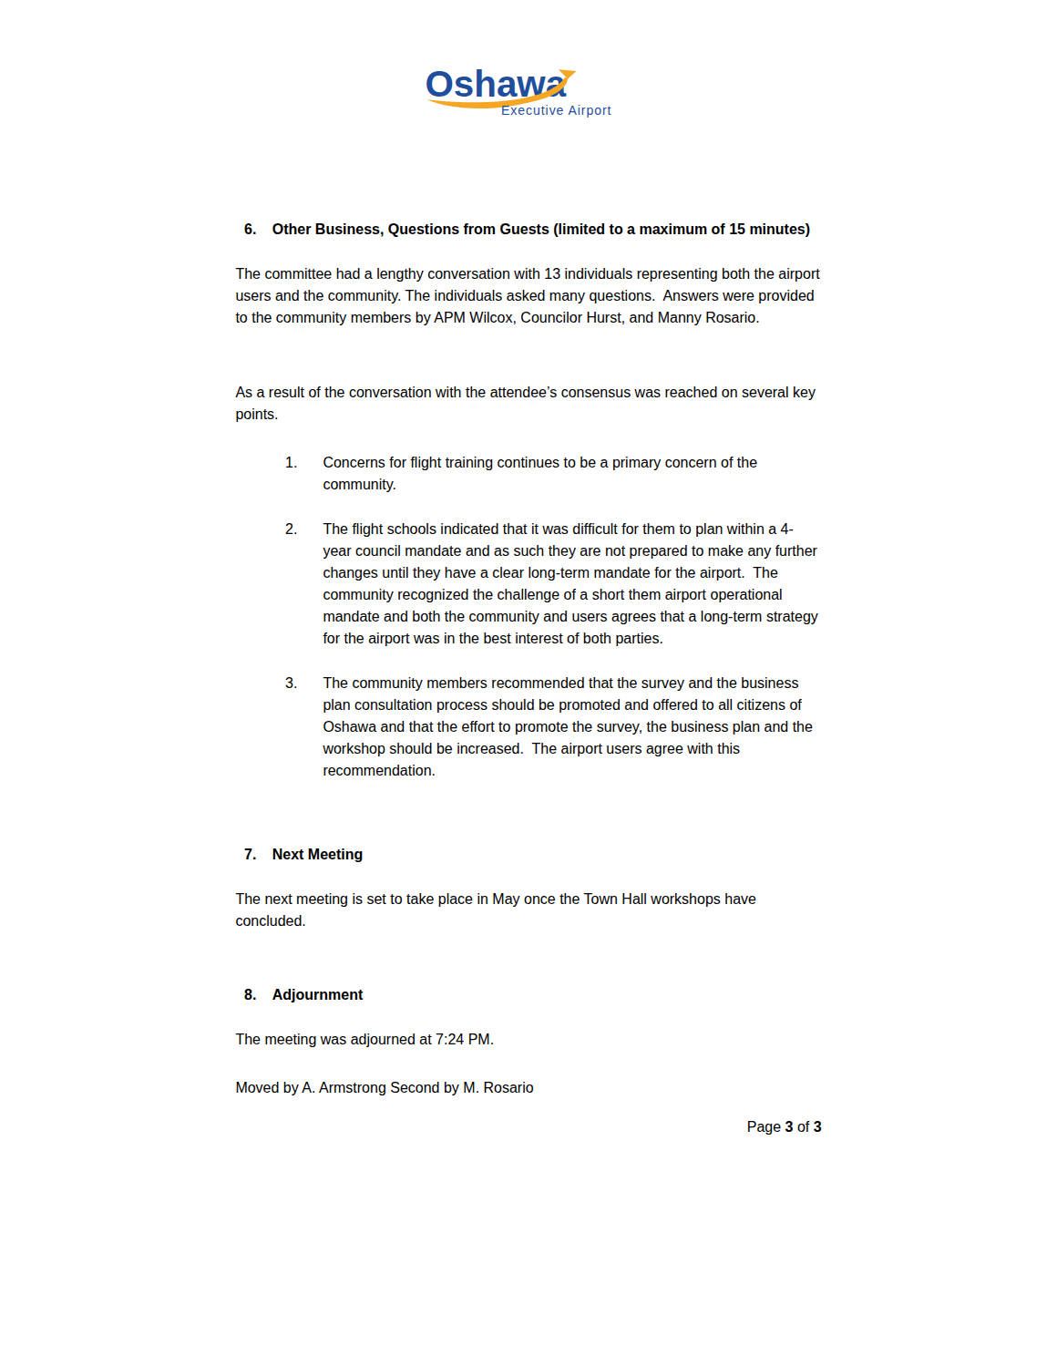6. Other Business, Questions from Guests (limited to a maximum of 15 minutes)
The committee had a lengthy conversation with 13 individuals representing both the airport users and the community. The individuals asked many questions. Answers were provided to the community members by APM Wilcox, Councilor Hurst, and Manny Rosario.
As a result of the conversation with the attendee’s consensus was reached on several key points.
Concerns for flight training continues to be a primary concern of the community.
The flight schools indicated that it was difficult for them to plan within a 4-year council mandate and as such they are not prepared to make any further changes until they have a clear long-term mandate for the airport. The community recognized the challenge of a short them airport operational mandate and both the community and users agrees that a long-term strategy for the airport was in the best interest of both parties.
The community members recommended that the survey and the business plan consultation process should be promoted and offered to all citizens of Oshawa and that the effort to promote the survey, the business plan and the workshop should be increased. The airport users agree with this recommendation.
7. Next Meeting
The next meeting is set to take place in May once the Town Hall workshops have concluded.
8. Adjournment
The meeting was adjourned at 7:24 PM.
Moved by A. Armstrong Second by M. Rosario
Page 3 of 3